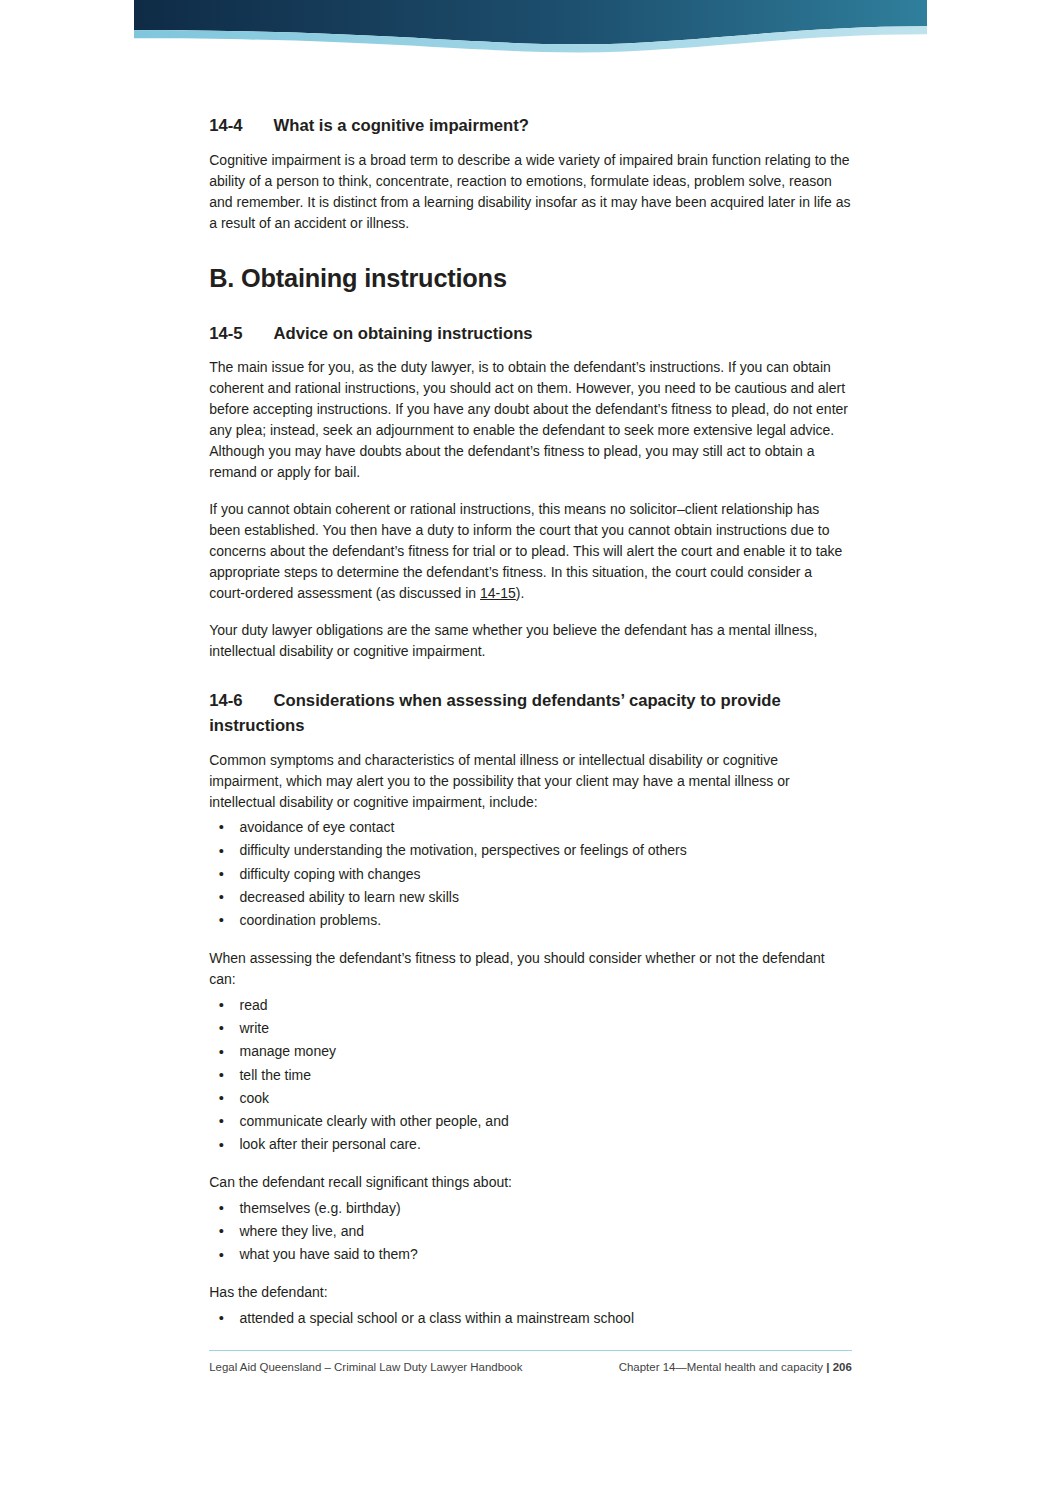14-4 What is a cognitive impairment?
Cognitive impairment is a broad term to describe a wide variety of impaired brain function relating to the ability of a person to think, concentrate, reaction to emotions, formulate ideas, problem solve, reason and remember. It is distinct from a learning disability insofar as it may have been acquired later in life as a result of an accident or illness.
B. Obtaining instructions
14-5 Advice on obtaining instructions
The main issue for you, as the duty lawyer, is to obtain the defendant’s instructions. If you can obtain coherent and rational instructions, you should act on them. However, you need to be cautious and alert before accepting instructions. If you have any doubt about the defendant’s fitness to plead, do not enter any plea; instead, seek an adjournment to enable the defendant to seek more extensive legal advice. Although you may have doubts about the defendant’s fitness to plead, you may still act to obtain a remand or apply for bail.
If you cannot obtain coherent or rational instructions, this means no solicitor–client relationship has been established. You then have a duty to inform the court that you cannot obtain instructions due to concerns about the defendant’s fitness for trial or to plead. This will alert the court and enable it to take appropriate steps to determine the defendant’s fitness. In this situation, the court could consider a court-ordered assessment (as discussed in 14-15).
Your duty lawyer obligations are the same whether you believe the defendant has a mental illness, intellectual disability or cognitive impairment.
14-6 Considerations when assessing defendants’ capacity to provide instructions
Common symptoms and characteristics of mental illness or intellectual disability or cognitive impairment, which may alert you to the possibility that your client may have a mental illness or intellectual disability or cognitive impairment, include:
avoidance of eye contact
difficulty understanding the motivation, perspectives or feelings of others
difficulty coping with changes
decreased ability to learn new skills
coordination problems.
When assessing the defendant’s fitness to plead, you should consider whether or not the defendant can:
read
write
manage money
tell the time
cook
communicate clearly with other people, and
look after their personal care.
Can the defendant recall significant things about:
themselves (e.g. birthday)
where they live, and
what you have said to them?
Has the defendant:
attended a special school or a class within a mainstream school
Legal Aid Queensland – Criminal Law Duty Lawyer Handbook
Chapter 14—Mental health and capacity | 206